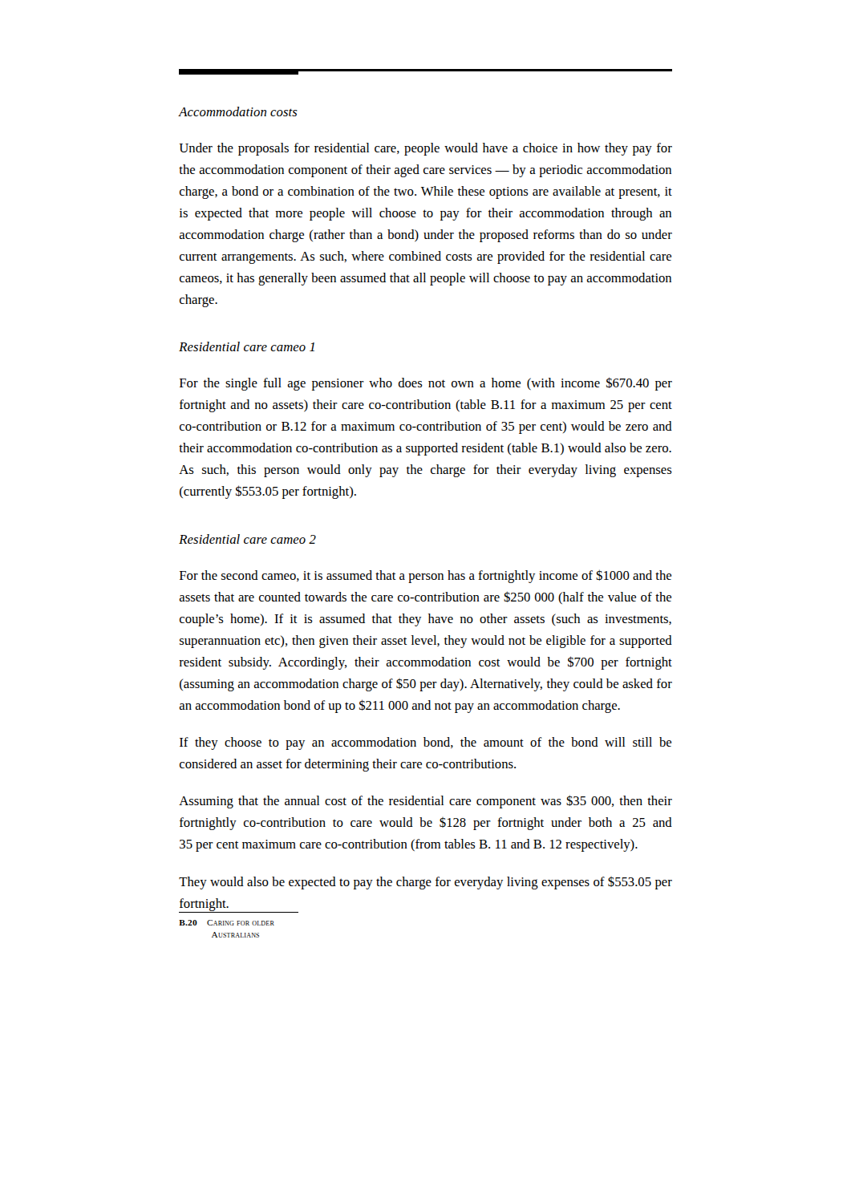Accommodation costs
Under the proposals for residential care, people would have a choice in how they pay for the accommodation component of their aged care services — by a periodic accommodation charge, a bond or a combination of the two. While these options are available at present, it is expected that more people will choose to pay for their accommodation through an accommodation charge (rather than a bond) under the proposed reforms than do so under current arrangements. As such, where combined costs are provided for the residential care cameos, it has generally been assumed that all people will choose to pay an accommodation charge.
Residential care cameo 1
For the single full age pensioner who does not own a home (with income $670.40 per fortnight and no assets) their care co-contribution (table B.11 for a maximum 25 per cent co-contribution or B.12 for a maximum co-contribution of 35 per cent) would be zero and their accommodation co-contribution as a supported resident (table B.1) would also be zero. As such, this person would only pay the charge for their everyday living expenses (currently $553.05 per fortnight).
Residential care cameo 2
For the second cameo, it is assumed that a person has a fortnightly income of $1000 and the assets that are counted towards the care co-contribution are $250 000 (half the value of the couple’s home). If it is assumed that they have no other assets (such as investments, superannuation etc), then given their asset level, they would not be eligible for a supported resident subsidy. Accordingly, their accommodation cost would be $700 per fortnight (assuming an accommodation charge of $50 per day). Alternatively, they could be asked for an accommodation bond of up to $211 000 and not pay an accommodation charge.
If they choose to pay an accommodation bond, the amount of the bond will still be considered an asset for determining their care co-contributions.
Assuming that the annual cost of the residential care component was $35 000, then their fortnightly co-contribution to care would be $128 per fortnight under both a 25 and 35 per cent maximum care co-contribution (from tables B. 11 and B. 12 respectively).
They would also be expected to pay the charge for everyday living expenses of $553.05 per fortnight.
B.20 Caring for older
Australians